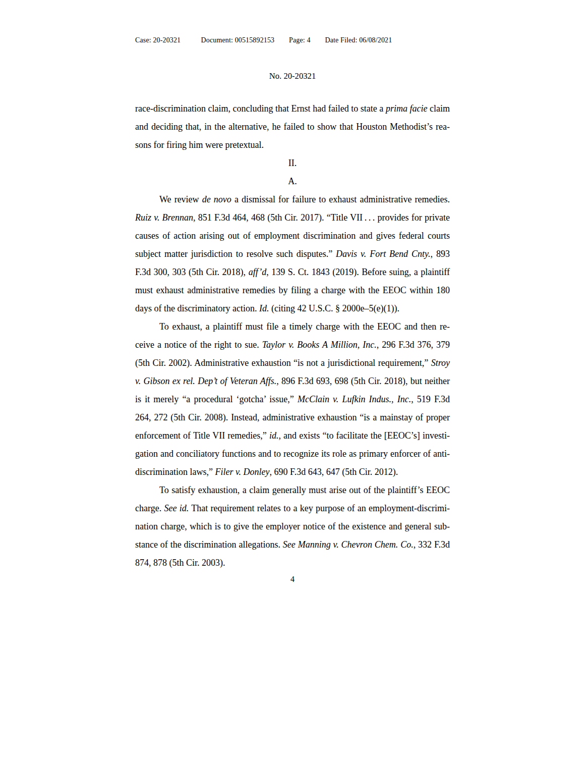Case: 20-20321 Document: 00515892153 Page: 4 Date Filed: 06/08/2021
No. 20-20321
race-discrimination claim, concluding that Ernst had failed to state a prima facie claim and deciding that, in the alternative, he failed to show that Houston Methodist’s reasons for firing him were pretextual.
II.
A.
We review de novo a dismissal for failure to exhaust administrative remedies. Ruiz v. Brennan, 851 F.3d 464, 468 (5th Cir. 2017). “Title VII . . . provides for private causes of action arising out of employment discrimination and gives federal courts subject matter jurisdiction to resolve such disputes.” Davis v. Fort Bend Cnty., 893 F.3d 300, 303 (5th Cir. 2018), aff’d, 139 S. Ct. 1843 (2019). Before suing, a plaintiff must exhaust administrative remedies by filing a charge with the EEOC within 180 days of the discriminatory action. Id. (citing 42 U.S.C. § 2000e–5(e)(1)).
To exhaust, a plaintiff must file a timely charge with the EEOC and then receive a notice of the right to sue. Taylor v. Books A Million, Inc., 296 F.3d 376, 379 (5th Cir. 2002). Administrative exhaustion “is not a jurisdictional requirement,” Stroy v. Gibson ex rel. Dep’t of Veteran Affs., 896 F.3d 693, 698 (5th Cir. 2018), but neither is it merely “a procedural ‘gotcha’ issue,” McClain v. Lufkin Indus., Inc., 519 F.3d 264, 272 (5th Cir. 2008). Instead, administrative exhaustion “is a mainstay of proper enforcement of Title VII remedies,” id., and exists “to facilitate the [EEOC’s] investigation and conciliatory functions and to recognize its role as primary enforcer of anti-discrimination laws,” Filer v. Donley, 690 F.3d 643, 647 (5th Cir. 2012).
To satisfy exhaustion, a claim generally must arise out of the plaintiff’s EEOC charge. See id. That requirement relates to a key purpose of an employment-discrimination charge, which is to give the employer notice of the existence and general substance of the discrimination allegations. See Manning v. Chevron Chem. Co., 332 F.3d 874, 878 (5th Cir. 2003).
4